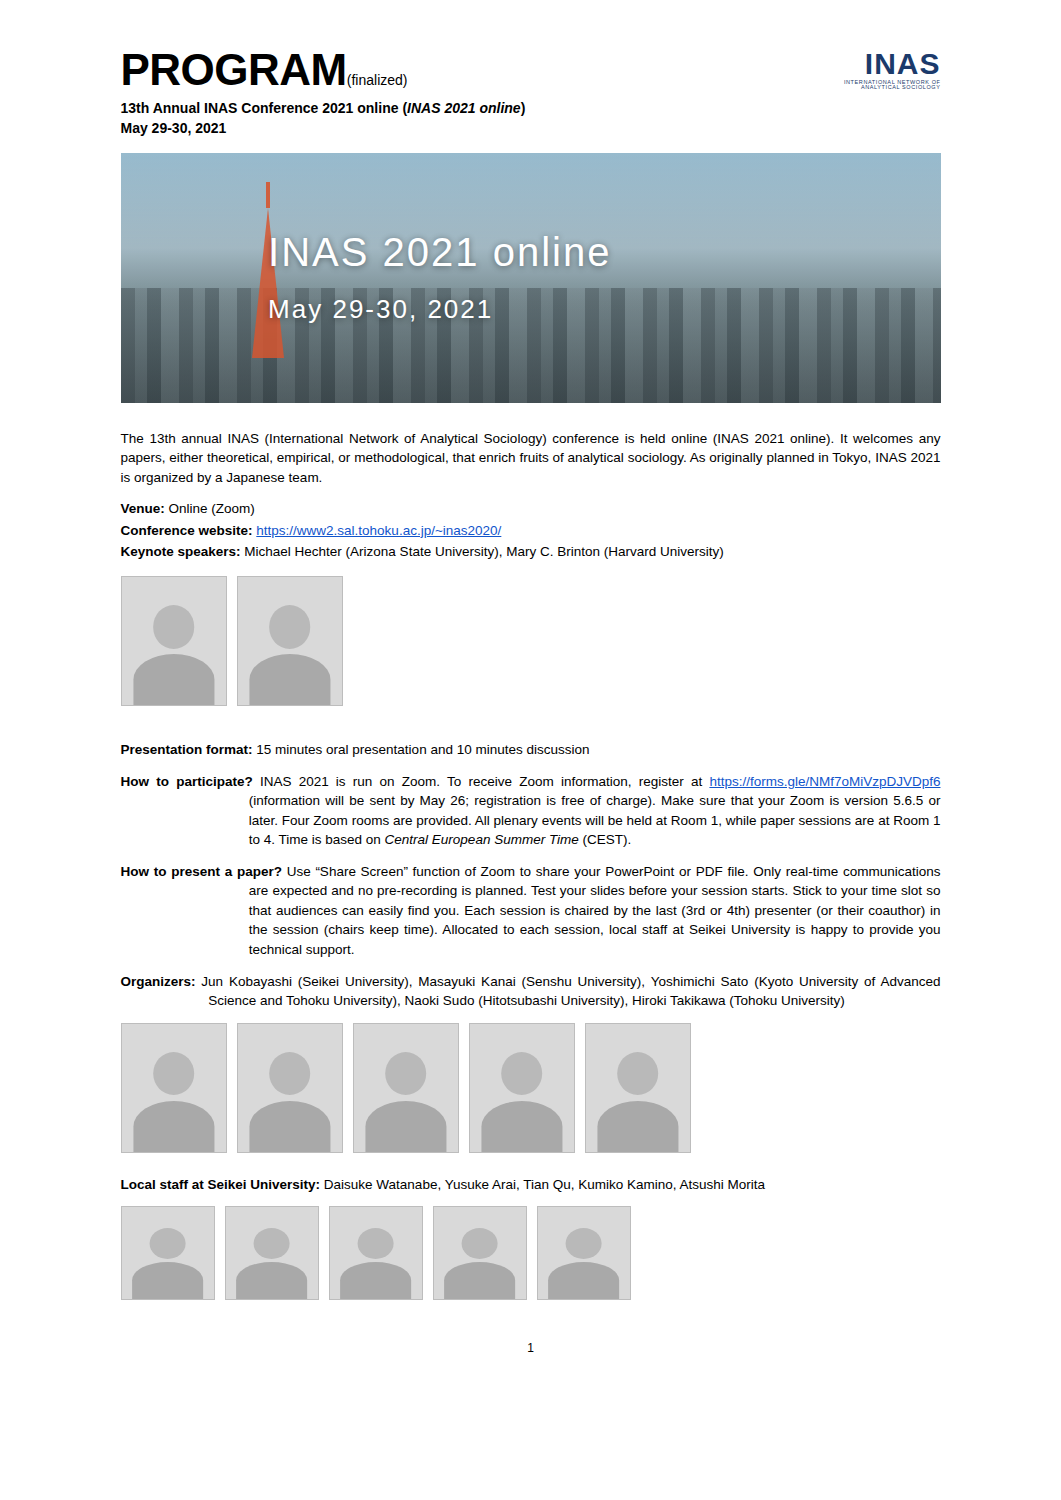PROGRAM(finalized)
INAS
International Network of
Analytical Sociology
13th Annual INAS Conference 2021 online (INAS 2021 online)
May 29-30, 2021
INAS 2021 online
May 29-30, 2021
The 13th annual INAS (International Network of Analytical Sociology) conference is held online (INAS 2021 online). It welcomes any papers, either theoretical, empirical, or methodological, that enrich fruits of analytical sociology. As originally planned in Tokyo, INAS 2021 is organized by a Japanese team.
Venue: Online (Zoom)
Conference website: https://www2.sal.tohoku.ac.jp/~inas2020/
Keynote speakers: Michael Hechter (Arizona State University), Mary C. Brinton (Harvard University)
Presentation format: 15 minutes oral presentation and 10 minutes discussion
How to participate? INAS 2021 is run on Zoom. To receive Zoom information, register at https://forms.gle/NMf7oMiVzpDJVDpf6 (information will be sent by May 26; registration is free of charge). Make sure that your Zoom is version 5.6.5 or later. Four Zoom rooms are provided. All plenary events will be held at Room 1, while paper sessions are at Room 1 to 4. Time is based on Central European Summer Time (CEST).
How to present a paper? Use “Share Screen” function of Zoom to share your PowerPoint or PDF file. Only real-time communications are expected and no pre-recording is planned. Test your slides before your session starts. Stick to your time slot so that audiences can easily find you. Each session is chaired by the last (3rd or 4th) presenter (or their coauthor) in the session (chairs keep time). Allocated to each session, local staff at Seikei University is happy to provide you technical support.
Organizers: Jun Kobayashi (Seikei University), Masayuki Kanai (Senshu University), Yoshimichi Sato (Kyoto University of Advanced Science and Tohoku University), Naoki Sudo (Hitotsubashi University), Hiroki Takikawa (Tohoku University)
Local staff at Seikei University: Daisuke Watanabe, Yusuke Arai, Tian Qu, Kumiko Kamino, Atsushi Morita
1